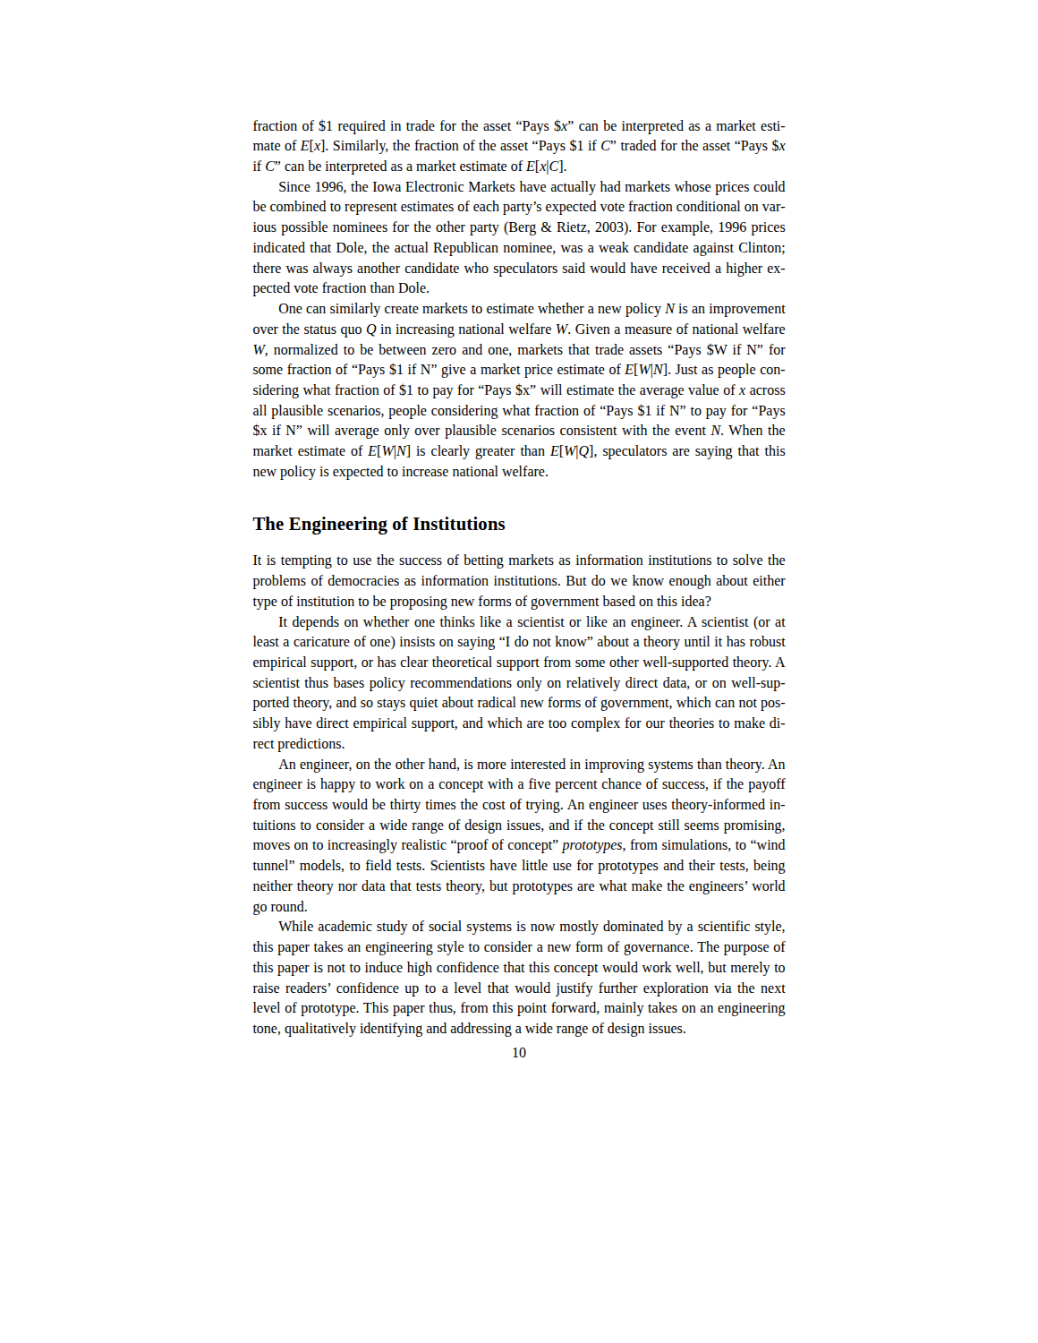fraction of $1 required in trade for the asset “Pays $x” can be interpreted as a market estimate of E[x]. Similarly, the fraction of the asset “Pays $1 if C” traded for the asset “Pays $x if C” can be interpreted as a market estimate of E[x|C].
Since 1996, the Iowa Electronic Markets have actually had markets whose prices could be combined to represent estimates of each party’s expected vote fraction conditional on various possible nominees for the other party (Berg & Rietz, 2003). For example, 1996 prices indicated that Dole, the actual Republican nominee, was a weak candidate against Clinton; there was always another candidate who speculators said would have received a higher expected vote fraction than Dole.
One can similarly create markets to estimate whether a new policy N is an improvement over the status quo Q in increasing national welfare W. Given a measure of national welfare W, normalized to be between zero and one, markets that trade assets “Pays $W if N” for some fraction of “Pays $1 if N” give a market price estimate of E[W|N]. Just as people considering what fraction of $1 to pay for “Pays $x” will estimate the average value of x across all plausible scenarios, people considering what fraction of “Pays $1 if N” to pay for “Pays $x if N” will average only over plausible scenarios consistent with the event N. When the market estimate of E[W|N] is clearly greater than E[W|Q], speculators are saying that this new policy is expected to increase national welfare.
The Engineering of Institutions
It is tempting to use the success of betting markets as information institutions to solve the problems of democracies as information institutions. But do we know enough about either type of institution to be proposing new forms of government based on this idea?
It depends on whether one thinks like a scientist or like an engineer. A scientist (or at least a caricature of one) insists on saying “I do not know” about a theory until it has robust empirical support, or has clear theoretical support from some other well-supported theory. A scientist thus bases policy recommendations only on relatively direct data, or on well-supported theory, and so stays quiet about radical new forms of government, which can not possibly have direct empirical support, and which are too complex for our theories to make direct predictions.
An engineer, on the other hand, is more interested in improving systems than theory. An engineer is happy to work on a concept with a five percent chance of success, if the payoff from success would be thirty times the cost of trying. An engineer uses theory-informed intuitions to consider a wide range of design issues, and if the concept still seems promising, moves on to increasingly realistic “proof of concept” prototypes, from simulations, to “wind tunnel” models, to field tests. Scientists have little use for prototypes and their tests, being neither theory nor data that tests theory, but prototypes are what make the engineers’ world go round.
While academic study of social systems is now mostly dominated by a scientific style, this paper takes an engineering style to consider a new form of governance. The purpose of this paper is not to induce high confidence that this concept would work well, but merely to raise readers’ confidence up to a level that would justify further exploration via the next level of prototype. This paper thus, from this point forward, mainly takes on an engineering tone, qualitatively identifying and addressing a wide range of design issues.
10